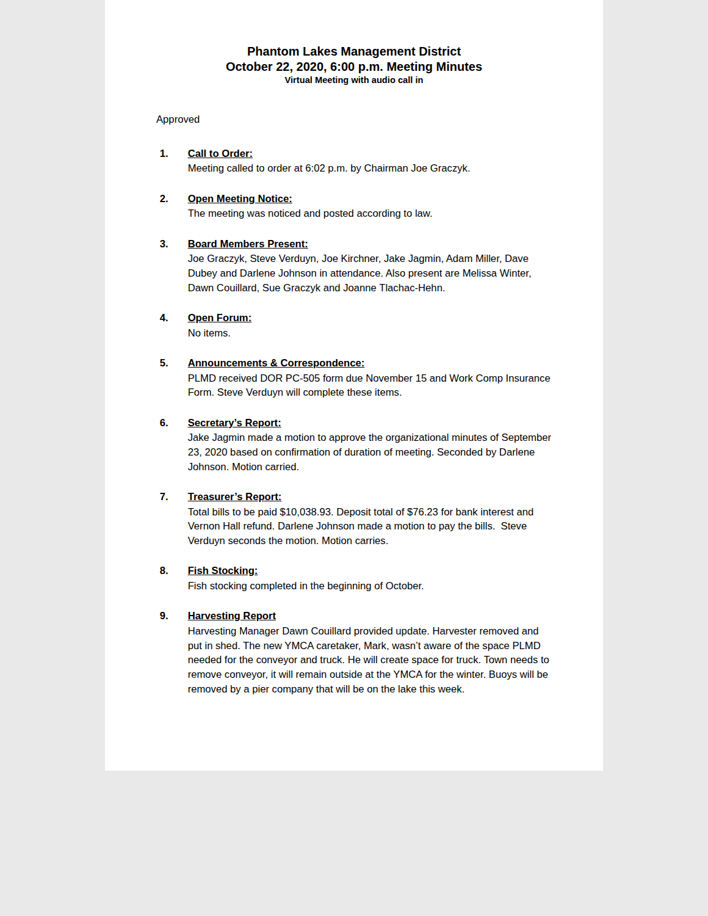Phantom Lakes Management District
October 22, 2020, 6:00 p.m. Meeting Minutes
Virtual Meeting with audio call in
Approved
1. Call to Order:
Meeting called to order at 6:02 p.m. by Chairman Joe Graczyk.
2. Open Meeting Notice:
The meeting was noticed and posted according to law.
3. Board Members Present:
Joe Graczyk, Steve Verduyn, Joe Kirchner, Jake Jagmin, Adam Miller, Dave Dubey and Darlene Johnson in attendance. Also present are Melissa Winter, Dawn Couillard, Sue Graczyk and Joanne Tlachac-Hehn.
4. Open Forum:
No items.
5. Announcements & Correspondence:
PLMD received DOR PC-505 form due November 15 and Work Comp Insurance Form. Steve Verduyn will complete these items.
6. Secretary’s Report:
Jake Jagmin made a motion to approve the organizational minutes of September 23, 2020 based on confirmation of duration of meeting. Seconded by Darlene Johnson. Motion carried.
7. Treasurer’s Report:
Total bills to be paid $10,038.93. Deposit total of $76.23 for bank interest and Vernon Hall refund. Darlene Johnson made a motion to pay the bills. Steve Verduyn seconds the motion. Motion carries.
8. Fish Stocking:
Fish stocking completed in the beginning of October.
9. Harvesting Report
Harvesting Manager Dawn Couillard provided update. Harvester removed and put in shed. The new YMCA caretaker, Mark, wasn’t aware of the space PLMD needed for the conveyor and truck. He will create space for truck. Town needs to remove conveyor, it will remain outside at the YMCA for the winter. Buoys will be removed by a pier company that will be on the lake this week.